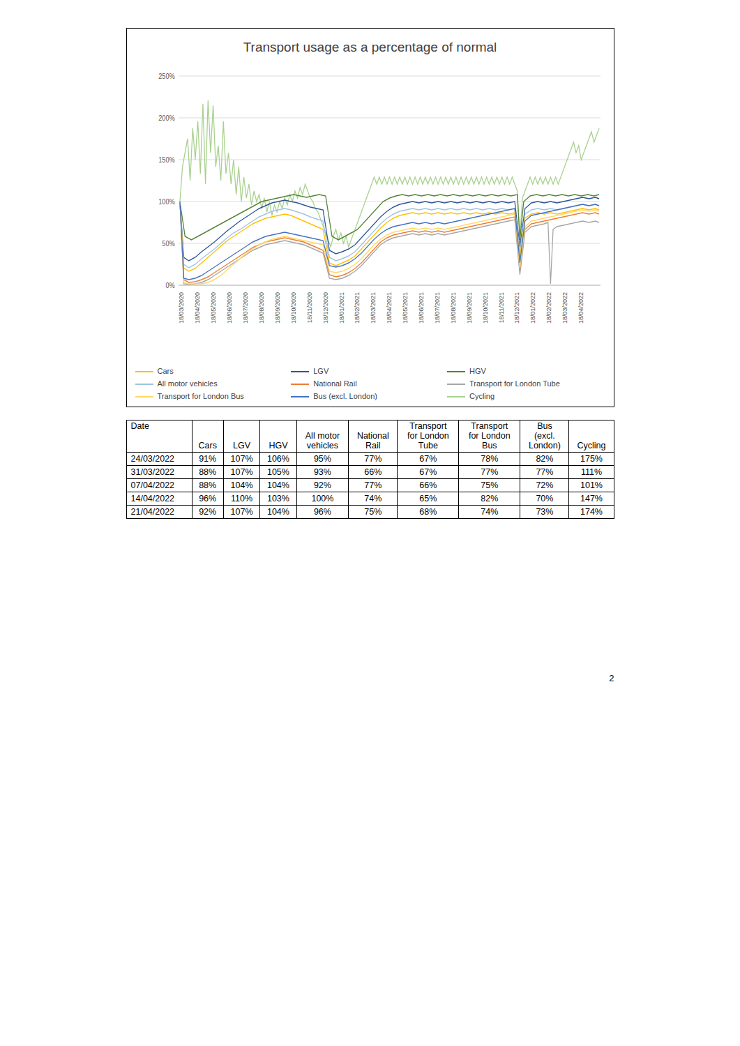Transport usage as a percentage of normal
250% 200% 150% 100% 50% 0% 18/03/2020 18/04/2020 18/05/2020 18/06/2020 18/07/2020 18/08/2020 18/09/2020 18/10/2020 18/11/2020 18/12/2020 18/01/2021 18/02/2021 18/03/2021 18/04/2021 18/05/2021 18/06/2021 18/07/2021 18/08/2021 18/09/2021 18/10/2021 18/11/2021 18/12/2021 18/01/2022 18/02/2022 18/03/2022 18/04/2022
| Cars | LGV | HGV |
| All motor vehicles | National Rail | Transport for London Tube |
| Transport for London Bus | Bus (excl. London) | Cycling |
| Date | Cars | LGV | HGV | All motor vehicles | National Rail | Transport for London Tube | Transport for London Bus | Bus (excl. London) | Cycling |
| --- | --- | --- | --- | --- | --- | --- | --- | --- | --- |
| 24/03/2022 | 91% | 107% | 106% | 95% | 77% | 67% | 78% | 82% | 175% |
| 31/03/2022 | 88% | 107% | 105% | 93% | 66% | 67% | 77% | 77% | 111% |
| 07/04/2022 | 88% | 104% | 104% | 92% | 77% | 66% | 75% | 72% | 101% |
| 14/04/2022 | 96% | 110% | 103% | 100% | 74% | 65% | 82% | 70% | 147% |
| 21/04/2022 | 92% | 107% | 104% | 96% | 75% | 68% | 74% | 73% | 174% |
2